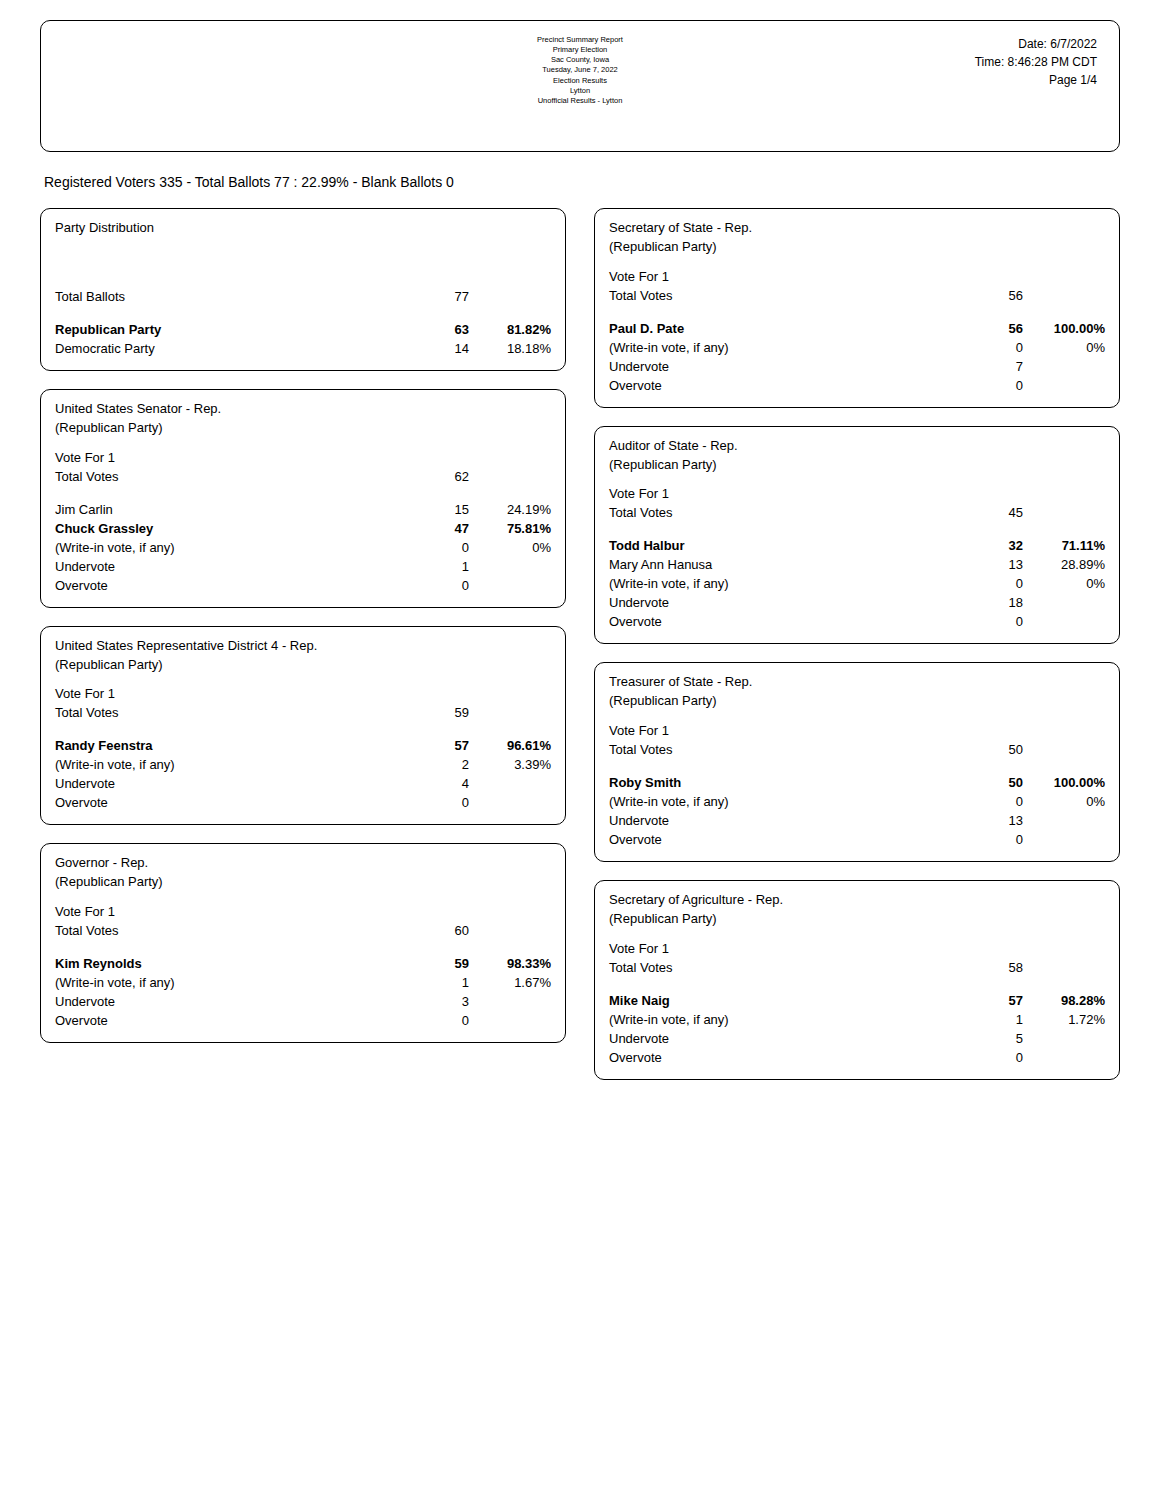Precinct Summary Report
Primary Election
Sac County, Iowa
Tuesday, June 7, 2022
Election Results
Lytton
Unofficial Results - Lytton
Date: 6/7/2022
Time: 8:46:28 PM CDT
Page 1/4
Registered Voters 335 - Total Ballots 77 : 22.99% - Blank Ballots 0
Party Distribution
| Total Ballots | 77 | |
| Republican Party | 63 | 81.82% |
| Democratic Party | 14 | 18.18% |
United States Senator - Rep.
(Republican Party)
| Vote For 1 | | |
| Total Votes | 62 | |
| Jim Carlin | 15 | 24.19% |
| Chuck Grassley | 47 | 75.81% |
| (Write-in vote, if any) | 0 | 0% |
| Undervote | 1 | |
| Overvote | 0 | |
United States Representative District 4 - Rep.
(Republican Party)
| Vote For 1 | | |
| Total Votes | 59 | |
| Randy Feenstra | 57 | 96.61% |
| (Write-in vote, if any) | 2 | 3.39% |
| Undervote | 4 | |
| Overvote | 0 | |
Governor - Rep.
(Republican Party)
| Vote For 1 | | |
| Total Votes | 60 | |
| Kim Reynolds | 59 | 98.33% |
| (Write-in vote, if any) | 1 | 1.67% |
| Undervote | 3 | |
| Overvote | 0 | |
Secretary of State - Rep.
(Republican Party)
| Vote For 1 | | |
| Total Votes | 56 | |
| Paul D. Pate | 56 | 100.00% |
| (Write-in vote, if any) | 0 | 0% |
| Undervote | 7 | |
| Overvote | 0 | |
Auditor of State - Rep.
(Republican Party)
| Vote For 1 | | |
| Total Votes | 45 | |
| Todd Halbur | 32 | 71.11% |
| Mary Ann Hanusa | 13 | 28.89% |
| (Write-in vote, if any) | 0 | 0% |
| Undervote | 18 | |
| Overvote | 0 | |
Treasurer of State - Rep.
(Republican Party)
| Vote For 1 | | |
| Total Votes | 50 | |
| Roby Smith | 50 | 100.00% |
| (Write-in vote, if any) | 0 | 0% |
| Undervote | 13 | |
| Overvote | 0 | |
Secretary of Agriculture - Rep.
(Republican Party)
| Vote For 1 | | |
| Total Votes | 58 | |
| Mike Naig | 57 | 98.28% |
| (Write-in vote, if any) | 1 | 1.72% |
| Undervote | 5 | |
| Overvote | 0 | |